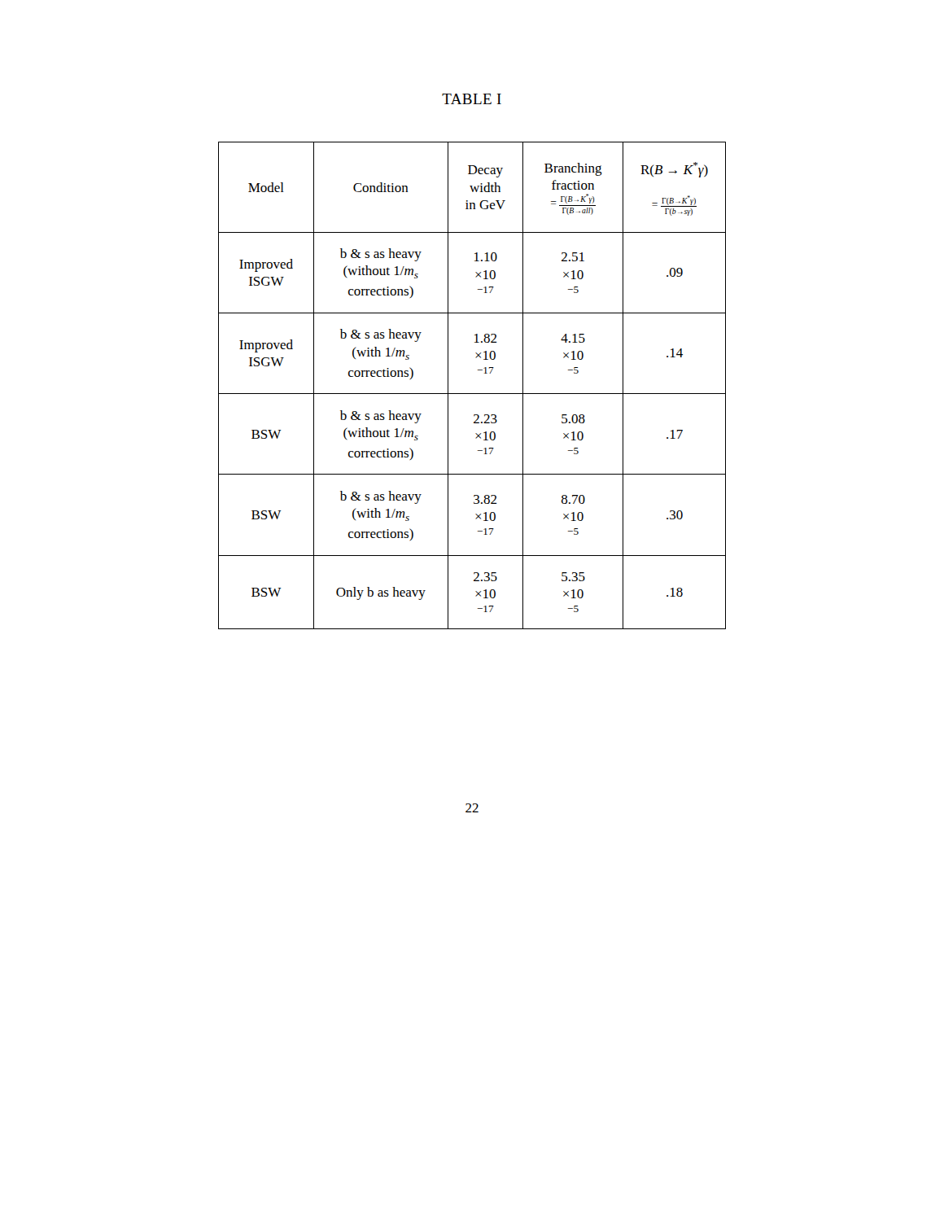TABLE I
| Model | Condition | Decay width in GeV | Branching fraction = Γ( B → K * γ ) Γ( B → all ) | R( B → K * γ ) = Γ( B → K * γ ) Γ( b → sγ ) |
| --- | --- | --- | --- | --- |
| Improved ISGW | b & s as heavy (without 1/ m s corrections) | 1.10 ×10 −17 | 2.51 ×10 −5 | .09 |
| Improved ISGW | b & s as heavy (with 1/ m s corrections) | 1.82 ×10 −17 | 4.15 ×10 −5 | .14 |
| BSW | b & s as heavy (without 1/ m s corrections) | 2.23 ×10 −17 | 5.08 ×10 −5 | .17 |
| BSW | b & s as heavy (with 1/ m s corrections) | 3.82 ×10 −17 | 8.70 ×10 −5 | .30 |
| BSW | Only b as heavy | 2.35 ×10 −17 | 5.35 ×10 −5 | .18 |
22